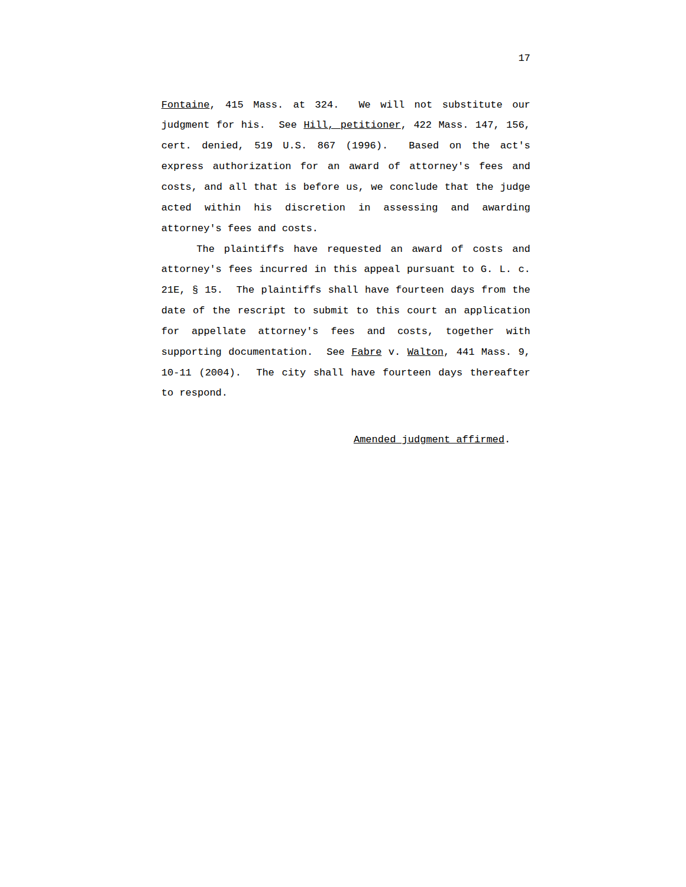17
Fontaine, 415 Mass. at 324. We will not substitute our judgment for his. See Hill, petitioner, 422 Mass. 147, 156, cert. denied, 519 U.S. 867 (1996). Based on the act's express authorization for an award of attorney's fees and costs, and all that is before us, we conclude that the judge acted within his discretion in assessing and awarding attorney's fees and costs.
The plaintiffs have requested an award of costs and attorney's fees incurred in this appeal pursuant to G. L. c. 21E, § 15. The plaintiffs shall have fourteen days from the date of the rescript to submit to this court an application for appellate attorney's fees and costs, together with supporting documentation. See Fabre v. Walton, 441 Mass. 9, 10-11 (2004). The city shall have fourteen days thereafter to respond.
Amended judgment affirmed.